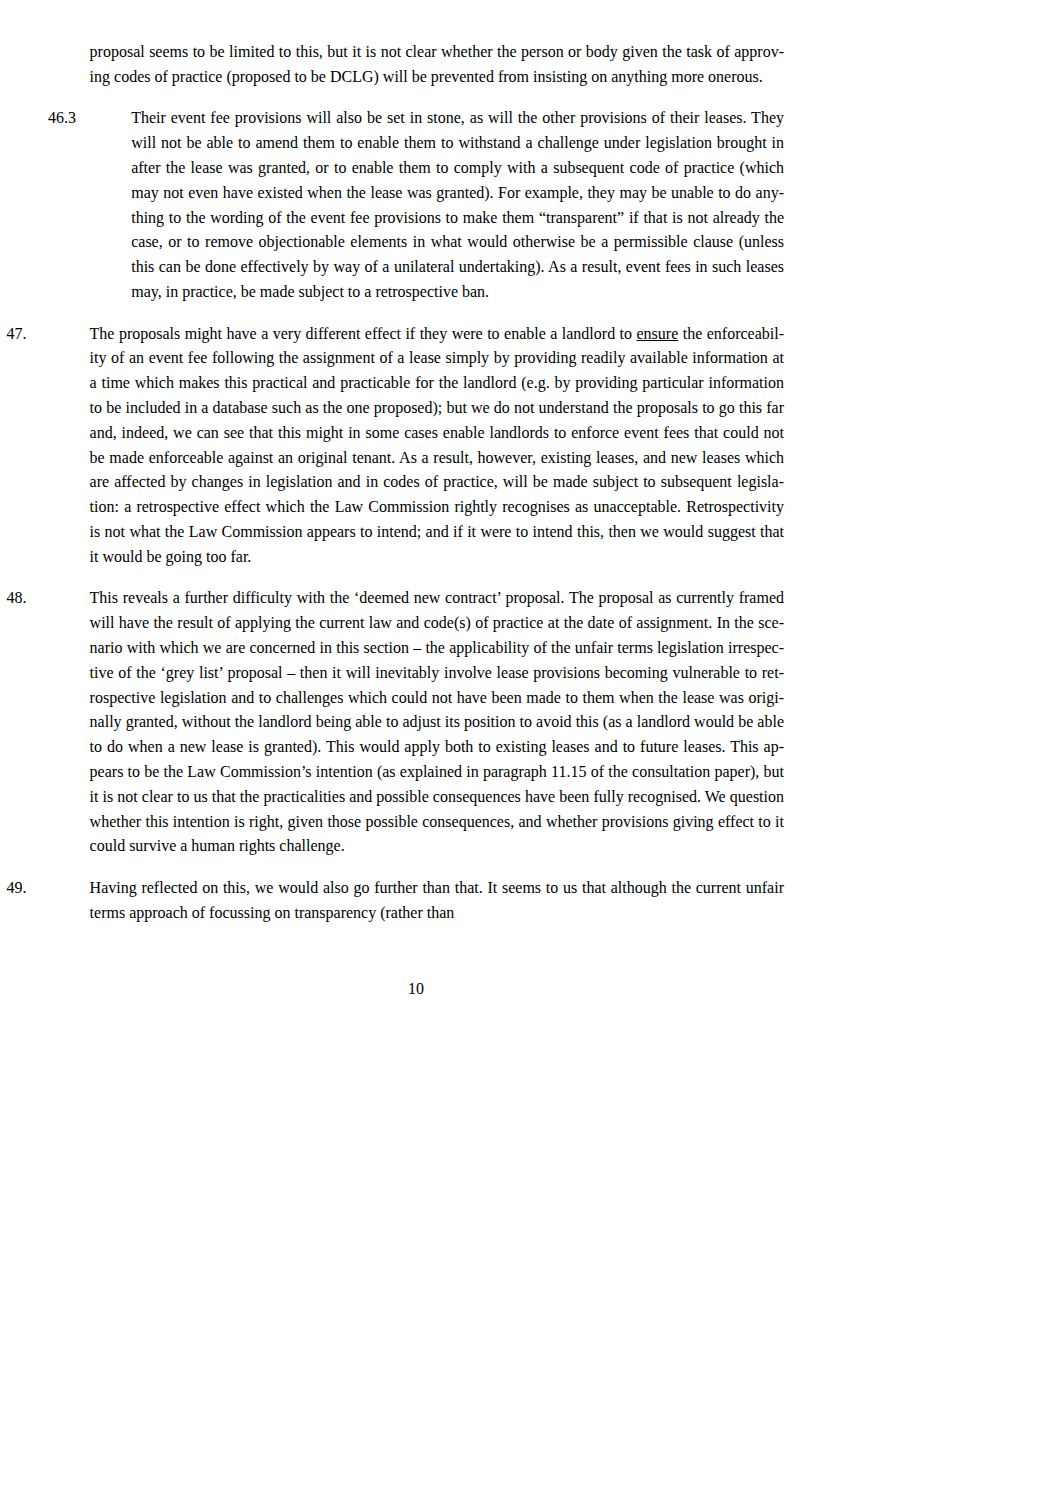proposal seems to be limited to this, but it is not clear whether the person or body given the task of approving codes of practice (proposed to be DCLG) will be prevented from insisting on anything more onerous.
46.3 Their event fee provisions will also be set in stone, as will the other provisions of their leases. They will not be able to amend them to enable them to withstand a challenge under legislation brought in after the lease was granted, or to enable them to comply with a subsequent code of practice (which may not even have existed when the lease was granted). For example, they may be unable to do anything to the wording of the event fee provisions to make them “transparent” if that is not already the case, or to remove objectionable elements in what would otherwise be a permissible clause (unless this can be done effectively by way of a unilateral undertaking). As a result, event fees in such leases may, in practice, be made subject to a retrospective ban.
47. The proposals might have a very different effect if they were to enable a landlord to ensure the enforceability of an event fee following the assignment of a lease simply by providing readily available information at a time which makes this practical and practicable for the landlord (e.g. by providing particular information to be included in a database such as the one proposed); but we do not understand the proposals to go this far and, indeed, we can see that this might in some cases enable landlords to enforce event fees that could not be made enforceable against an original tenant. As a result, however, existing leases, and new leases which are affected by changes in legislation and in codes of practice, will be made subject to subsequent legislation: a retrospective effect which the Law Commission rightly recognises as unacceptable. Retrospectivity is not what the Law Commission appears to intend; and if it were to intend this, then we would suggest that it would be going too far.
48. This reveals a further difficulty with the ‘deemed new contract’ proposal. The proposal as currently framed will have the result of applying the current law and code(s) of practice at the date of assignment. In the scenario with which we are concerned in this section – the applicability of the unfair terms legislation irrespective of the ‘grey list’ proposal – then it will inevitably involve lease provisions becoming vulnerable to retrospective legislation and to challenges which could not have been made to them when the lease was originally granted, without the landlord being able to adjust its position to avoid this (as a landlord would be able to do when a new lease is granted). This would apply both to existing leases and to future leases. This appears to be the Law Commission’s intention (as explained in paragraph 11.15 of the consultation paper), but it is not clear to us that the practicalities and possible consequences have been fully recognised. We question whether this intention is right, given those possible consequences, and whether provisions giving effect to it could survive a human rights challenge.
49. Having reflected on this, we would also go further than that. It seems to us that although the current unfair terms approach of focussing on transparency (rather than
10